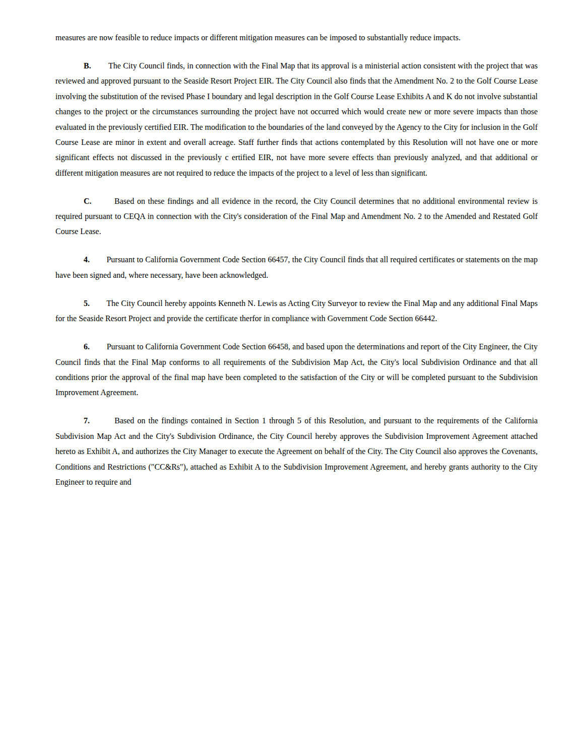measures are now feasible to reduce impacts or different mitigation measures can be imposed to substantially reduce impacts.
B. The City Council finds, in connection with the Final Map that its approval is a ministerial action consistent with the project that was reviewed and approved pursuant to the Seaside Resort Project EIR. The City Council also finds that the Amendment No. 2 to the Golf Course Lease involving the substitution of the revised Phase I boundary and legal description in the Golf Course Lease Exhibits A and K do not involve substantial changes to the project or the circumstances surrounding the project have not occurred which would create new or more severe impacts than those evaluated in the previously certified EIR. The modification to the boundaries of the land conveyed by the Agency to the City for inclusion in the Golf Course Lease are minor in extent and overall acreage. Staff further finds that actions contemplated by this Resolution will not have one or more significant effects not discussed in the previously c ertified EIR, not have more severe effects than previously analyzed, and that additional or different mitigation measures are not required to reduce the impacts of the project to a level of less than significant.
C. Based on these findings and all evidence in the record, the City Council determines that no additional environmental review is required pursuant to CEQA in connection with the City's consideration of the Final Map and Amendment No. 2 to the Amended and Restated Golf Course Lease.
4. Pursuant to California Government Code Section 66457, the City Council finds that all required certificates or statements on the map have been signed and, where necessary, have been acknowledged.
5. The City Council hereby appoints Kenneth N. Lewis as Acting City Surveyor to review the Final Map and any additional Final Maps for the Seaside Resort Project and provide the certificate therfor in compliance with Government Code Section 66442.
6. Pursuant to California Government Code Section 66458, and based upon the determinations and report of the City Engineer, the City Council finds that the Final Map conforms to all requirements of the Subdivision Map Act, the City's local Subdivision Ordinance and that all conditions prior the approval of the final map have been completed to the satisfaction of the City or will be completed pursuant to the Subdivision Improvement Agreement.
7. Based on the findings contained in Section 1 through 5 of this Resolution, and pursuant to the requirements of the California Subdivision Map Act and the City's Subdivision Ordinance, the City Council hereby approves the Subdivision Improvement Agreement attached hereto as Exhibit A, and authorizes the City Manager to execute the Agreement on behalf of the City. The City Council also approves the Covenants, Conditions and Restrictions ("CC&Rs"), attached as Exhibit A to the Subdivision Improvement Agreement, and hereby grants authority to the City Engineer to require and